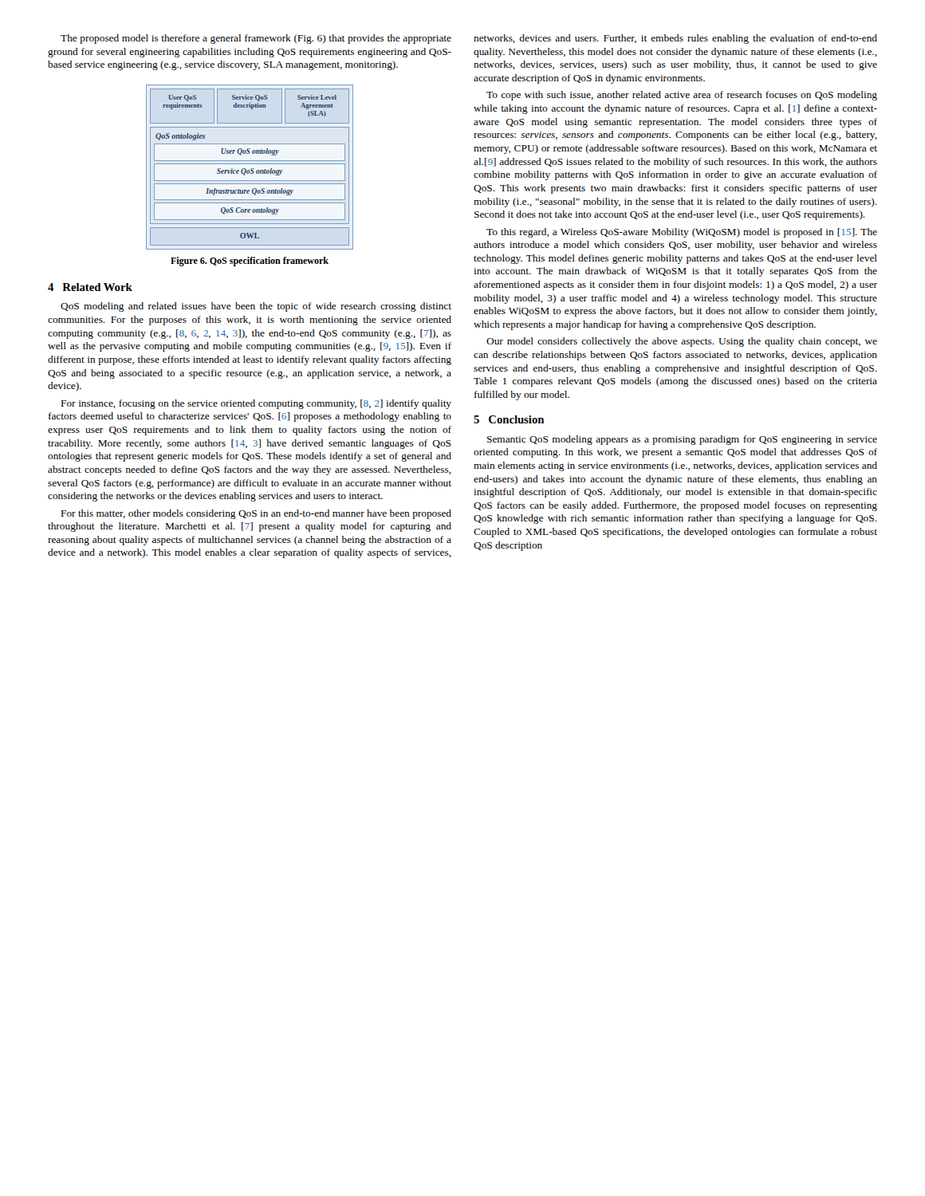The proposed model is therefore a general framework (Fig. 6) that provides the appropriate ground for several engineering capabilities including QoS requirements engineering and QoS-based service engineering (e.g., service discovery, SLA management, monitoring).
User QoS
requirements
Service QoS
description
Service Level
Agreement
(SLA)
QoS ontologies
User QoS ontology
Service QoS ontology
Infrastructure QoS ontology
QoS Core ontology
OWL
Figure 6. QoS specification framework
4 Related Work
QoS modeling and related issues have been the topic of wide research crossing distinct communities. For the purposes of this work, it is worth mentioning the service oriented computing community (e.g., [8, 6, 2, 14, 3]), the end-to-end QoS community (e.g., [7]), as well as the pervasive computing and mobile computing communities (e.g., [9, 15]). Even if different in purpose, these efforts intended at least to identify relevant quality factors affecting QoS and being associated to a specific resource (e.g., an application service, a network, a device).
For instance, focusing on the service oriented computing community, [8, 2] identify quality factors deemed useful to characterize services' QoS. [6] proposes a methodology enabling to express user QoS requirements and to link them to quality factors using the notion of tracability. More recently, some authors [14, 3] have derived semantic languages of QoS ontologies that represent generic models for QoS. These models identify a set of general and abstract concepts needed to define QoS factors and the way they are assessed. Nevertheless, several QoS factors (e.g, performance) are difficult to evaluate in an accurate manner without considering the networks or the devices enabling services and users to interact.
For this matter, other models considering QoS in an end-to-end manner have been proposed throughout the literature. Marchetti et al. [7] present a quality model for capturing and reasoning about quality aspects of multichannel services (a channel being the abstraction of a device and a network). This model enables a clear separation of quality aspects of services, networks, devices and users. Further, it embeds rules enabling the evaluation of end-to-end quality. Nevertheless, this model does not consider the dynamic nature of these elements (i.e., networks, devices, services, users) such as user mobility, thus, it cannot be used to give accurate description of QoS in dynamic environments.
To cope with such issue, another related active area of research focuses on QoS modeling while taking into account the dynamic nature of resources. Capra et al. [1] define a context-aware QoS model using semantic representation. The model considers three types of resources: services, sensors and components. Components can be either local (e.g., battery, memory, CPU) or remote (addressable software resources). Based on this work, McNamara et al.[9] addressed QoS issues related to the mobility of such resources. In this work, the authors combine mobility patterns with QoS information in order to give an accurate evaluation of QoS. This work presents two main drawbacks: first it considers specific patterns of user mobility (i.e., "seasonal" mobility, in the sense that it is related to the daily routines of users). Second it does not take into account QoS at the end-user level (i.e., user QoS requirements).
To this regard, a Wireless QoS-aware Mobility (WiQoSM) model is proposed in [15]. The authors introduce a model which considers QoS, user mobility, user behavior and wireless technology. This model defines generic mobility patterns and takes QoS at the end-user level into account. The main drawback of WiQoSM is that it totally separates QoS from the aforementioned aspects as it consider them in four disjoint models: 1) a QoS model, 2) a user mobility model, 3) a user traffic model and 4) a wireless technology model. This structure enables WiQoSM to express the above factors, but it does not allow to consider them jointly, which represents a major handicap for having a comprehensive QoS description.
Our model considers collectively the above aspects. Using the quality chain concept, we can describe relationships between QoS factors associated to networks, devices, application services and end-users, thus enabling a comprehensive and insightful description of QoS. Table 1 compares relevant QoS models (among the discussed ones) based on the criteria fulfilled by our model.
5 Conclusion
Semantic QoS modeling appears as a promising paradigm for QoS engineering in service oriented computing. In this work, we present a semantic QoS model that addresses QoS of main elements acting in service environments (i.e., networks, devices, application services and end-users) and takes into account the dynamic nature of these elements, thus enabling an insightful description of QoS. Additionaly, our model is extensible in that domain-specific QoS factors can be easily added. Furthermore, the proposed model focuses on representing QoS knowledge with rich semantic information rather than specifying a language for QoS. Coupled to XML-based QoS specifications, the developed ontologies can formulate a robust QoS description